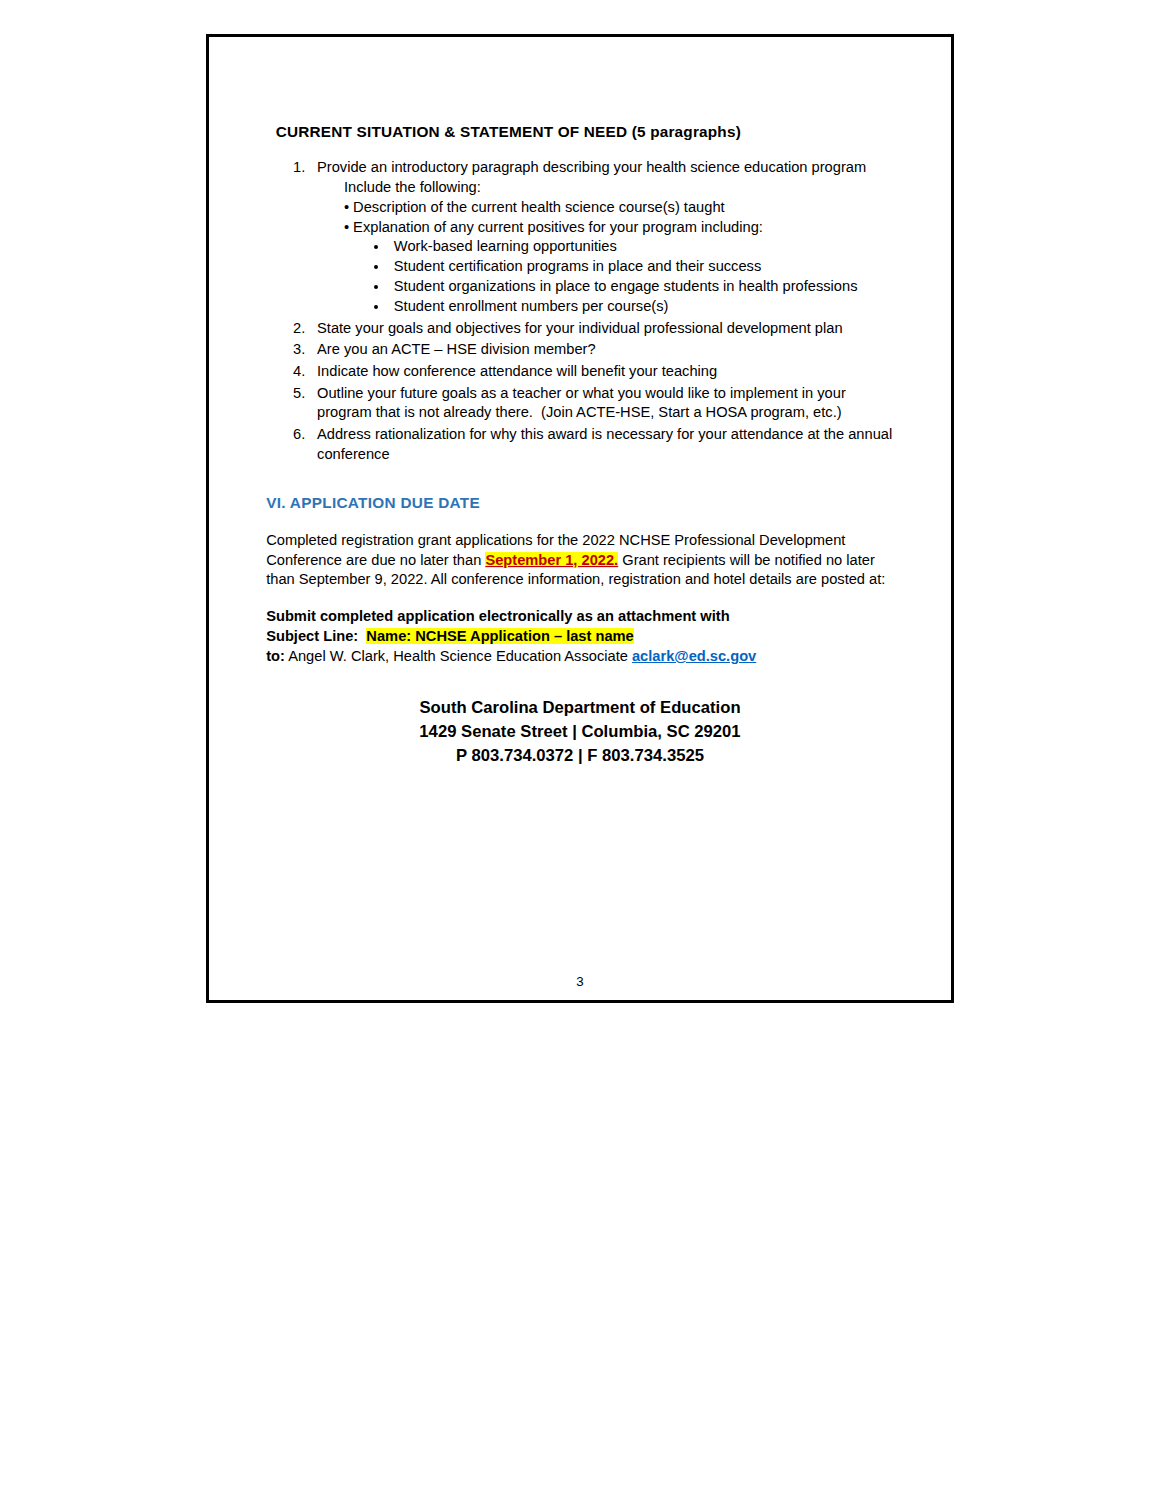CURRENT SITUATION & STATEMENT OF NEED (5 paragraphs)
Provide an introductory paragraph describing your health science education program
Include the following:
• Description of the current health science course(s) taught
• Explanation of any current positives for your program including:
Work-based learning opportunities
Student certification programs in place and their success
Student organizations in place to engage students in health professions
Student enrollment numbers per course(s)
State your goals and objectives for your individual professional development plan
Are you an ACTE – HSE division member?
Indicate how conference attendance will benefit your teaching
Outline your future goals as a teacher or what you would like to implement in your program that is not already there. (Join ACTE-HSE, Start a HOSA program, etc.)
Address rationalization for why this award is necessary for your attendance at the annual conference
VI. APPLICATION DUE DATE
Completed registration grant applications for the 2022 NCHSE Professional Development Conference are due no later than September 1, 2022. Grant recipients will be notified no later than September 9, 2022. All conference information, registration and hotel details are posted at:
Submit completed application electronically as an attachment with
Subject Line: Name: NCHSE Application – last name
to: Angel W. Clark, Health Science Education Associate aclark@ed.sc.gov
South Carolina Department of Education
1429 Senate Street | Columbia, SC 29201
P 803.734.0372 | F 803.734.3525
3